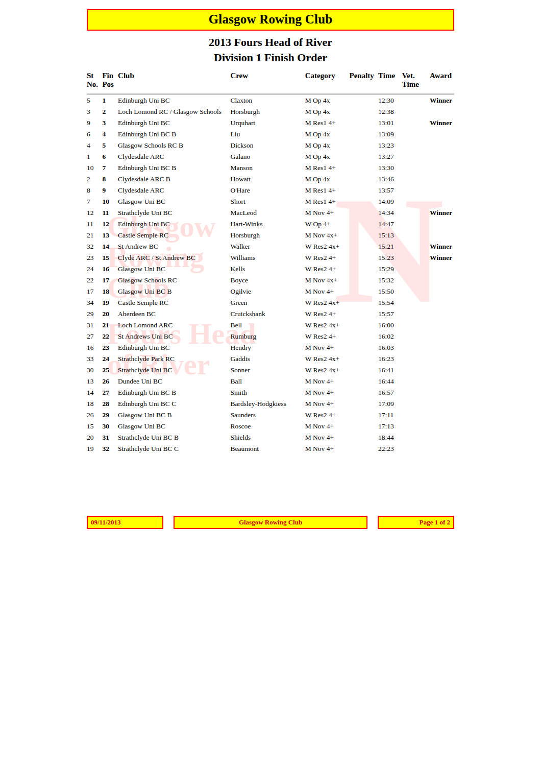Glasgow Rowing Club
2013 Fours Head of River
Division 1 Finish Order
N
Glasgow
Rowing
Club
Fours Head
of River
| St No. | Fin Pos | Club | Crew | Category | Penalty | Time | Vet. Time | Award |
| --- | --- | --- | --- | --- | --- | --- | --- | --- |
| 5 | 1 | Edinburgh Uni BC | Claxton | M Op 4x | | 12:30 | | Winner |
| 3 | 2 | Loch Lomond RC / Glasgow Schools | Horsburgh | M Op 4x | | 12:38 | | |
| 9 | 3 | Edinburgh Uni BC | Urquhart | M Res1 4+ | | 13:01 | | Winner |
| 6 | 4 | Edinburgh Uni BC B | Liu | M Op 4x | | 13:09 | | |
| 4 | 5 | Glasgow Schools RC B | Dickson | M Op 4x | | 13:23 | | |
| 1 | 6 | Clydesdale ARC | Galano | M Op 4x | | 13:27 | | |
| 10 | 7 | Edinburgh Uni BC B | Manson | M Res1 4+ | | 13:30 | | |
| 2 | 8 | Clydesdale ARC B | Howatt | M Op 4x | | 13:46 | | |
| 8 | 9 | Clydesdale ARC | O'Hare | M Res1 4+ | | 13:57 | | |
| 7 | 10 | Glasgow Uni BC | Short | M Res1 4+ | | 14:09 | | |
| 12 | 11 | Strathclyde Uni BC | MacLeod | M Nov 4+ | | 14:34 | | Winner |
| 11 | 12 | Edinburgh Uni BC | Hart-Winks | W Op 4+ | | 14:47 | | |
| 21 | 13 | Castle Semple RC | Horsburgh | M Nov 4x+ | | 15:13 | | |
| 32 | 14 | St Andrew BC | Walker | W Res2 4x+ | | 15:21 | | Winner |
| 23 | 15 | Clyde ARC / St Andrew BC | Williams | W Res2 4+ | | 15:23 | | Winner |
| 24 | 16 | Glasgow Uni BC | Kells | W Res2 4+ | | 15:29 | | |
| 22 | 17 | Glasgow Schools RC | Boyce | M Nov 4x+ | | 15:32 | | |
| 17 | 18 | Glasgow Uni BC B | Ogilvie | M Nov 4+ | | 15:50 | | |
| 34 | 19 | Castle Semple RC | Green | W Res2 4x+ | | 15:54 | | |
| 29 | 20 | Aberdeen BC | Cruickshank | W Res2 4+ | | 15:57 | | |
| 31 | 21 | Loch Lomond ARC | Bell | W Res2 4x+ | | 16:00 | | |
| 27 | 22 | St Andrews Uni BC | Rumburg | W Res2 4+ | | 16:02 | | |
| 16 | 23 | Edinburgh Uni BC | Hendry | M Nov 4+ | | 16:03 | | |
| 33 | 24 | Strathclyde Park RC | Gaddis | W Res2 4x+ | | 16:23 | | |
| 30 | 25 | Strathclyde Uni BC | Sonner | W Res2 4x+ | | 16:41 | | |
| 13 | 26 | Dundee Uni BC | Ball | M Nov 4+ | | 16:44 | | |
| 14 | 27 | Edinburgh Uni BC B | Smith | M Nov 4+ | | 16:57 | | |
| 18 | 28 | Edinburgh Uni BC C | Bardsley-Hodgkiess | M Nov 4+ | | 17:09 | | |
| 26 | 29 | Glasgow Uni BC B | Saunders | W Res2 4+ | | 17:11 | | |
| 15 | 30 | Glasgow Uni BC | Roscoe | M Nov 4+ | | 17:13 | | |
| 20 | 31 | Strathclyde Uni BC B | Shields | M Nov 4+ | | 18:44 | | |
| 19 | 32 | Strathclyde Uni BC C | Beaumont | M Nov 4+ | | 22:23 | | |
09/11/2013
Glasgow Rowing Club
Page 1 of 2